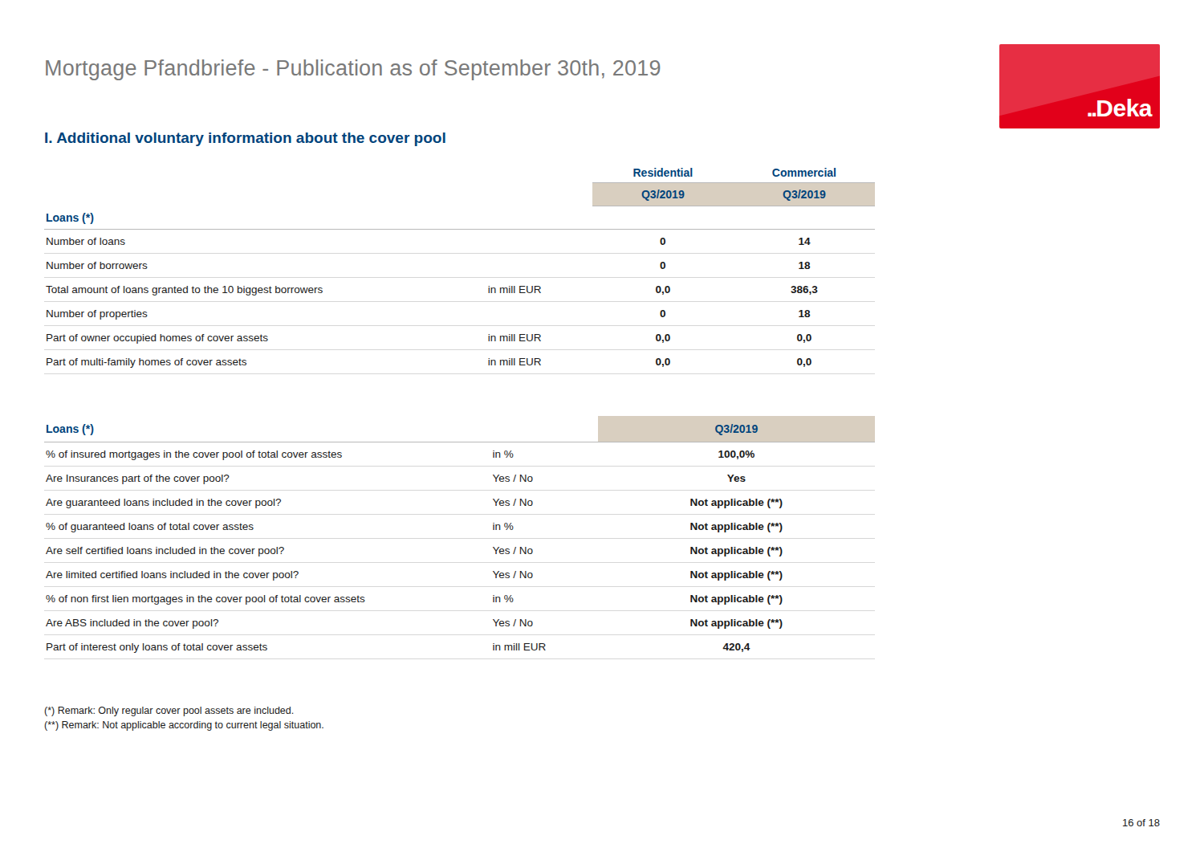Mortgage Pfandbriefe - Publication as of September 30th, 2019
.. Deka
I. Additional voluntary information about the cover pool
| | | Residential | Commercial |
| Q3/2019 | Q3/2019 |
| Loans (*) | | | |
| Number of loans | | 0 | 14 |
| Number of borrowers | | 0 | 18 |
| Total amount of loans granted to the 10 biggest borrowers | in mill EUR | 0,0 | 386,3 |
| Number of properties | | 0 | 18 |
| Part of owner occupied homes of cover assets | in mill EUR | 0,0 | 0,0 |
| Part of multi-family homes of cover assets | in mill EUR | 0,0 | 0,0 |
| Loans (*) | | Q3/2019 |
| % of insured mortgages in the cover pool of total cover asstes | in % | 100,0% |
| Are Insurances part of the cover pool? | Yes / No | Yes |
| Are guaranteed loans included in the cover pool? | Yes / No | Not applicable (**) |
| % of guaranteed loans of total cover asstes | in % | Not applicable (**) |
| Are self certified loans included in the cover pool? | Yes / No | Not applicable (**) |
| Are limited certified loans included in the cover pool? | Yes / No | Not applicable (**) |
| % of non first lien mortgages in the cover pool of total cover assets | in % | Not applicable (**) |
| Are ABS included in the cover pool? | Yes / No | Not applicable (**) |
| Part of interest only loans of total cover assets | in mill EUR | 420,4 |
(*) Remark: Only regular cover pool assets are included.
(**) Remark: Not applicable according to current legal situation.
16 of 18